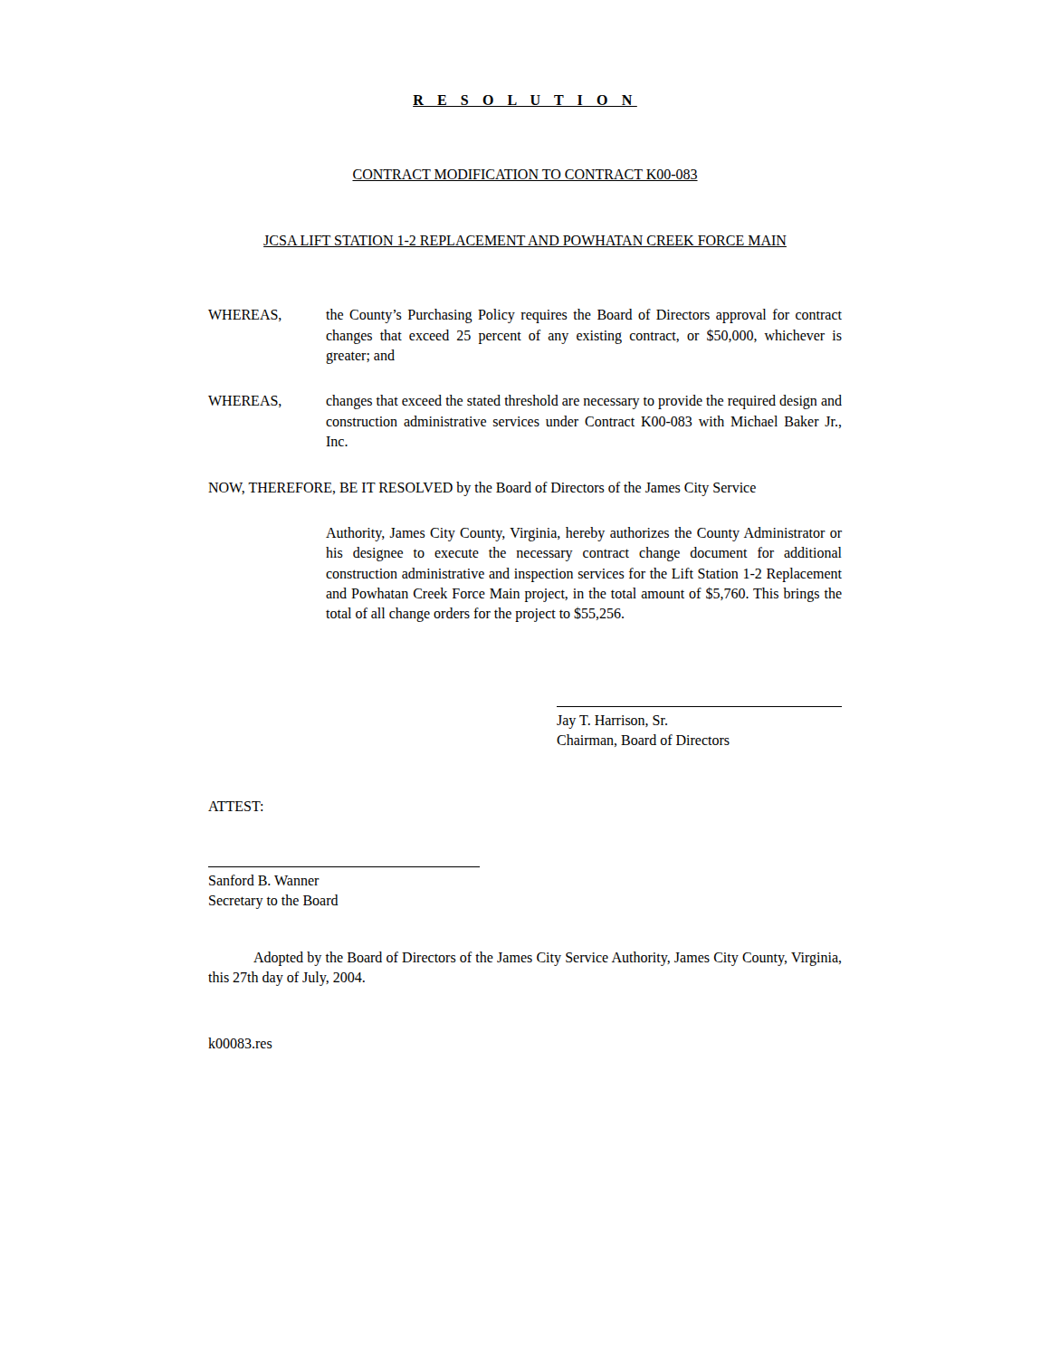R E S O L U T I O N
CONTRACT MODIFICATION TO CONTRACT K00-083
JCSA LIFT STATION 1-2 REPLACEMENT AND POWHATAN CREEK FORCE MAIN
WHEREAS,
the County’s Purchasing Policy requires the Board of Directors approval for contract changes that exceed 25 percent of any existing contract, or $50,000, whichever is greater; and
WHEREAS,
changes that exceed the stated threshold are necessary to provide the required design and construction administrative services under Contract K00-083 with Michael Baker Jr., Inc.
NOW, THEREFORE, BE IT RESOLVED by the Board of Directors of the James City Service
Authority, James City County, Virginia, hereby authorizes the County Administrator or his designee to execute the necessary contract change document for additional construction administrative and inspection services for the Lift Station 1-2 Replacement and Powhatan Creek Force Main project, in the total amount of $5,760. This brings the total of all change orders for the project to $55,256.
Jay T. Harrison, Sr.
Chairman, Board of Directors
ATTEST:
Sanford B. Wanner
Secretary to the Board
Adopted by the Board of Directors of the James City Service Authority, James City County, Virginia, this 27th day of July, 2004.
k00083.res